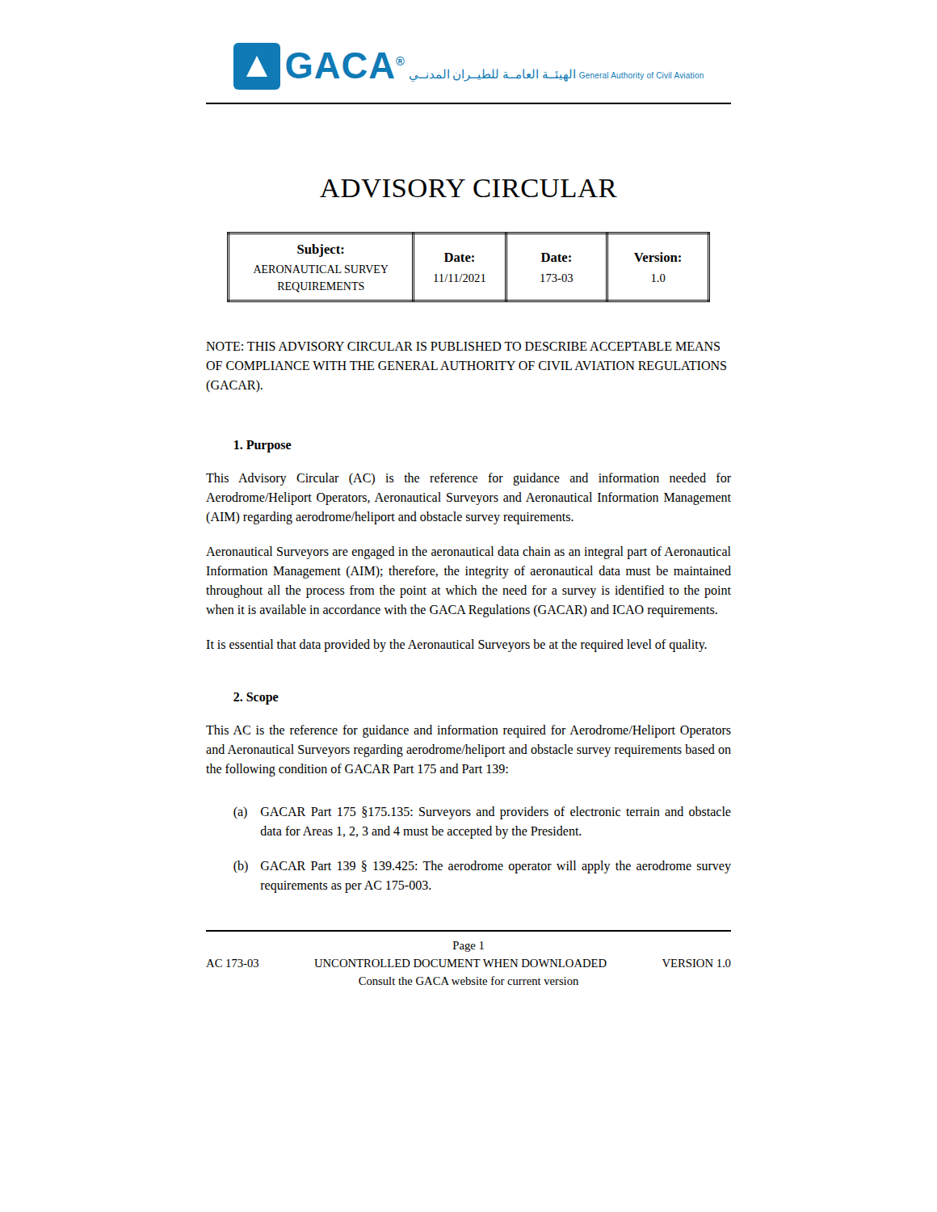GACA® الهيئــة العامــة للطيــران المدنــي General Authority of Civil Aviation
ADVISORY CIRCULAR
| Subject: AERONAUTICAL SURVEY REQUIREMENTS | Date: 11/11/2021 | Date: 173-03 | Version: 1.0 |
NOTE: THIS ADVISORY CIRCULAR IS PUBLISHED TO DESCRIBE ACCEPTABLE MEANS OF COMPLIANCE WITH THE GENERAL AUTHORITY OF CIVIL AVIATION REGULATIONS (GACAR).
1. Purpose
This Advisory Circular (AC) is the reference for guidance and information needed for Aerodrome/Heliport Operators, Aeronautical Surveyors and Aeronautical Information Management (AIM) regarding aerodrome/heliport and obstacle survey requirements.
Aeronautical Surveyors are engaged in the aeronautical data chain as an integral part of Aeronautical Information Management (AIM); therefore, the integrity of aeronautical data must be maintained throughout all the process from the point at which the need for a survey is identified to the point when it is available in accordance with the GACA Regulations (GACAR) and ICAO requirements.
It is essential that data provided by the Aeronautical Surveyors be at the required level of quality.
2. Scope
This AC is the reference for guidance and information required for Aerodrome/Heliport Operators and Aeronautical Surveyors regarding aerodrome/heliport and obstacle survey requirements based on the following condition of GACAR Part 175 and Part 139:
(a) GACAR Part 175 §175.135: Surveyors and providers of electronic terrain and obstacle data for Areas 1, 2, 3 and 4 must be accepted by the President.
(b) GACAR Part 139 § 139.425: The aerodrome operator will apply the aerodrome survey requirements as per AC 175-003.
Page 1
AC 173-03
UNCONTROLLED DOCUMENT WHEN DOWNLOADED
VERSION 1.0
Consult the GACA website for current version